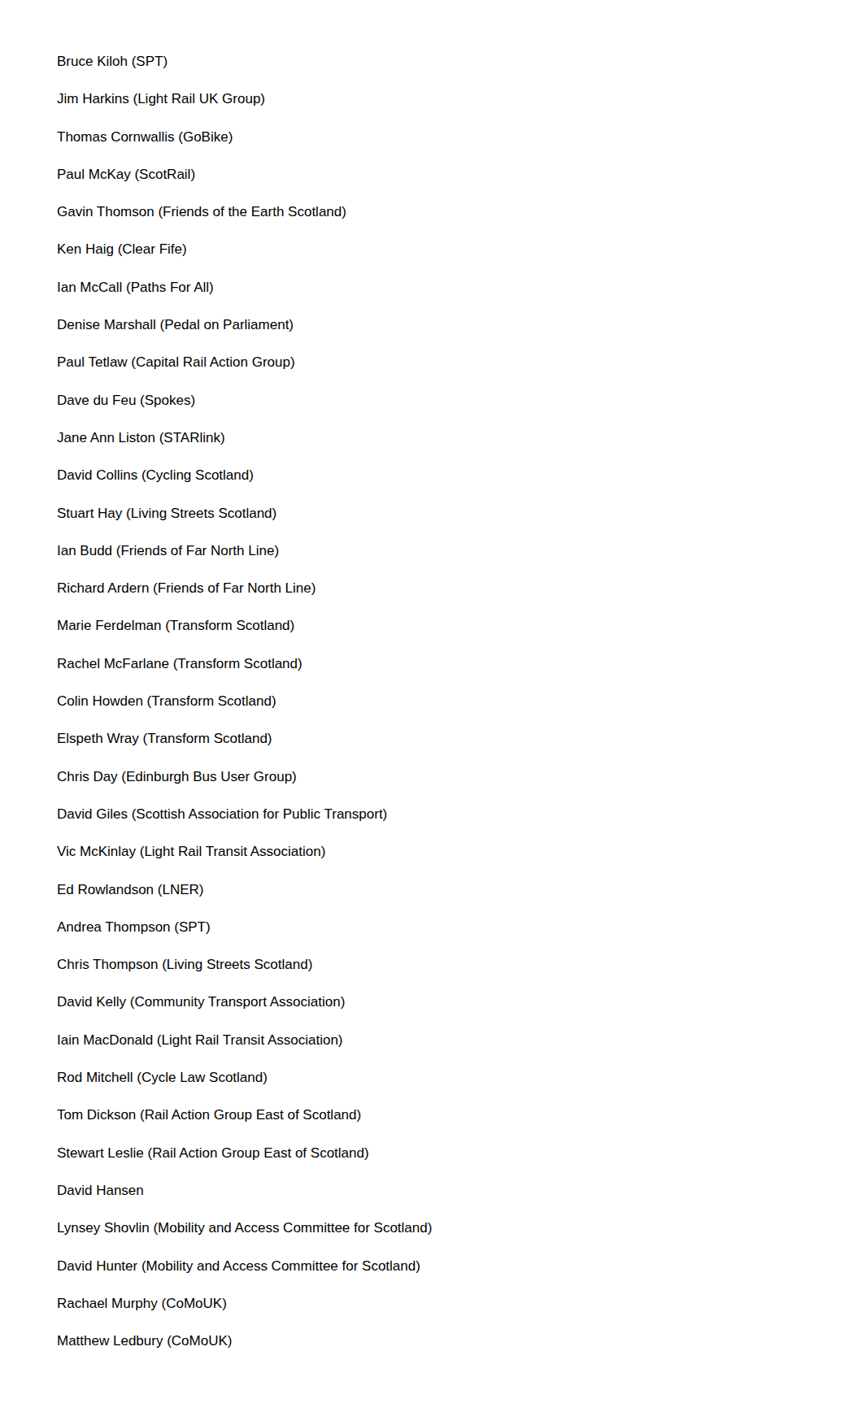Bruce Kiloh (SPT)
Jim Harkins (Light Rail UK Group)
Thomas Cornwallis (GoBike)
Paul McKay (ScotRail)
Gavin Thomson (Friends of the Earth Scotland)
Ken Haig (Clear Fife)
Ian McCall (Paths For All)
Denise Marshall (Pedal on Parliament)
Paul Tetlaw (Capital Rail Action Group)
Dave du Feu (Spokes)
Jane Ann Liston (STARlink)
David Collins (Cycling Scotland)
Stuart Hay (Living Streets Scotland)
Ian Budd (Friends of Far North Line)
Richard Ardern (Friends of Far North Line)
Marie Ferdelman (Transform Scotland)
Rachel McFarlane (Transform Scotland)
Colin Howden (Transform Scotland)
Elspeth Wray (Transform Scotland)
Chris Day (Edinburgh Bus User Group)
David Giles (Scottish Association for Public Transport)
Vic McKinlay (Light Rail Transit Association)
Ed Rowlandson (LNER)
Andrea Thompson (SPT)
Chris Thompson (Living Streets Scotland)
David Kelly (Community Transport Association)
Iain MacDonald (Light Rail Transit Association)
Rod Mitchell (Cycle Law Scotland)
Tom Dickson (Rail Action Group East of Scotland)
Stewart Leslie (Rail Action Group East of Scotland)
David Hansen
Lynsey Shovlin (Mobility and Access Committee for Scotland)
David Hunter (Mobility and Access Committee for Scotland)
Rachael Murphy (CoMoUK)
Matthew Ledbury (CoMoUK)